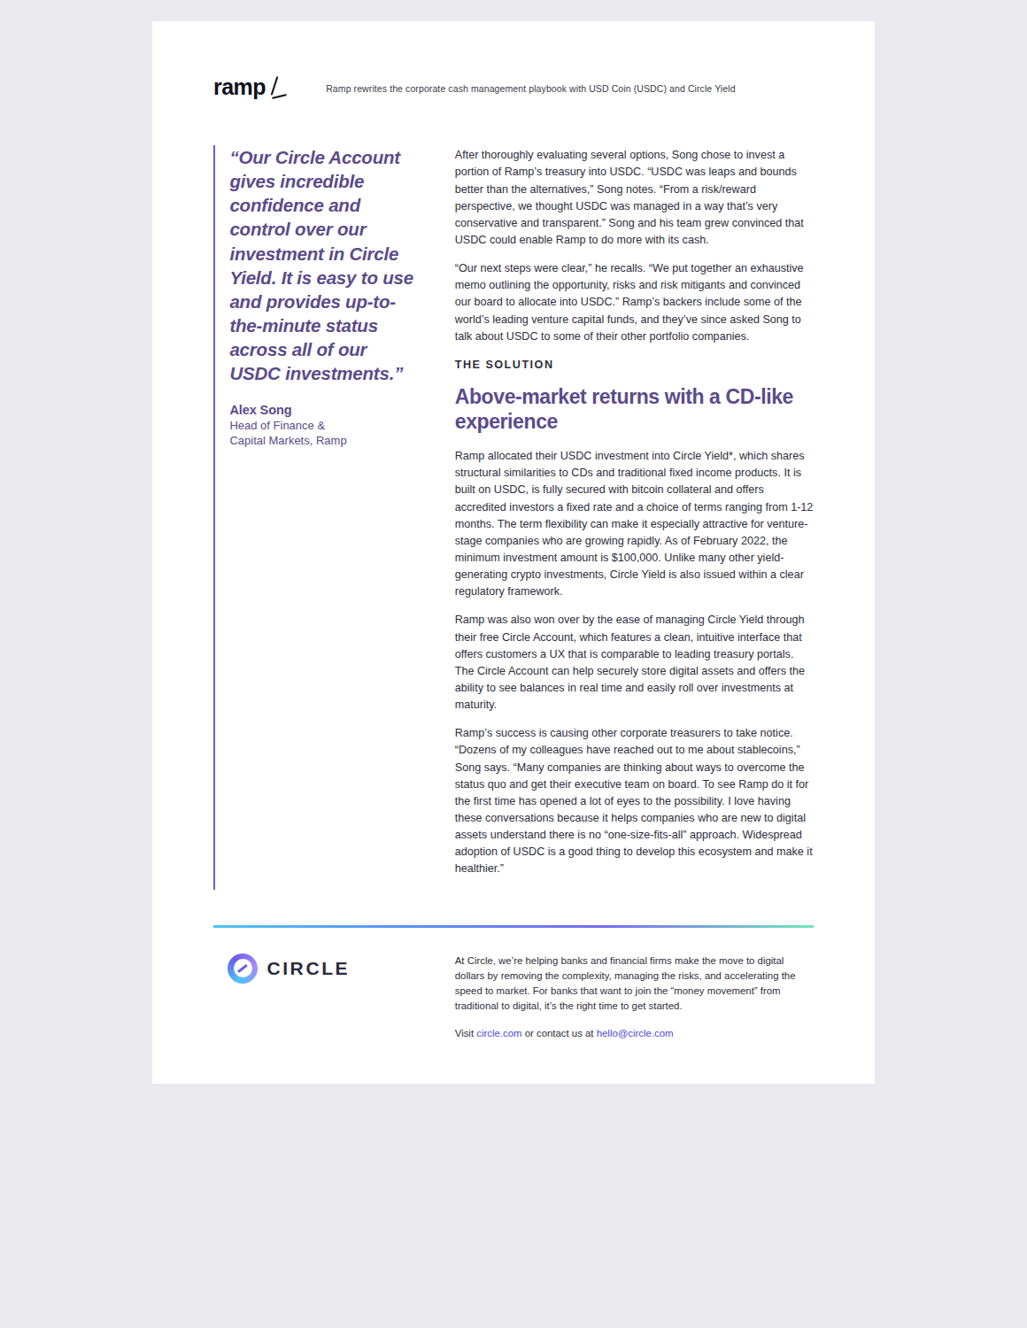ramp
Ramp rewrites the corporate cash management playbook with USD Coin (USDC) and Circle Yield
“Our Circle Account gives incredible confidence and control over our investment in Circle Yield. It is easy to use and provides up-to-the-minute status across all of our USDC investments.”
Alex Song
Head of Finance &
Capital Markets, Ramp
After thoroughly evaluating several options, Song chose to invest a portion of Ramp’s treasury into USDC. “USDC was leaps and bounds better than the alternatives,” Song notes. “From a risk/reward perspective, we thought USDC was managed in a way that’s very conservative and transparent.” Song and his team grew convinced that USDC could enable Ramp to do more with its cash.
“Our next steps were clear,” he recalls. “We put together an exhaustive memo outlining the opportunity, risks and risk mitigants and convinced our board to allocate into USDC.” Ramp’s backers include some of the world’s leading venture capital funds, and they’ve since asked Song to talk about USDC to some of their other portfolio companies.
The Solution
Above-market returns with a CD-like experience
Ramp allocated their USDC investment into Circle Yield*, which shares structural similarities to CDs and traditional fixed income products. It is built on USDC, is fully secured with bitcoin collateral and offers accredited investors a fixed rate and a choice of terms ranging from 1-12 months. The term flexibility can make it especially attractive for venture-stage companies who are growing rapidly. As of February 2022, the minimum investment amount is $100,000. Unlike many other yield-generating crypto investments, Circle Yield is also issued within a clear regulatory framework.
Ramp was also won over by the ease of managing Circle Yield through their free Circle Account, which features a clean, intuitive interface that offers customers a UX that is comparable to leading treasury portals. The Circle Account can help securely store digital assets and offers the ability to see balances in real time and easily roll over investments at maturity.
Ramp’s success is causing other corporate treasurers to take notice. “Dozens of my colleagues have reached out to me about stablecoins,” Song says. “Many companies are thinking about ways to overcome the status quo and get their executive team on board. To see Ramp do it for the first time has opened a lot of eyes to the possibility. I love having these conversations because it helps companies who are new to digital assets understand there is no “one-size-fits-all” approach. Widespread adoption of USDC is a good thing to develop this ecosystem and make it healthier.”
CIRCLE
At Circle, we’re helping banks and financial firms make the move to digital dollars by removing the complexity, managing the risks, and accelerating the speed to market. For banks that want to join the “money movement” from traditional to digital, it’s the right time to get started.
Visit circle.com or contact us at hello@circle.com